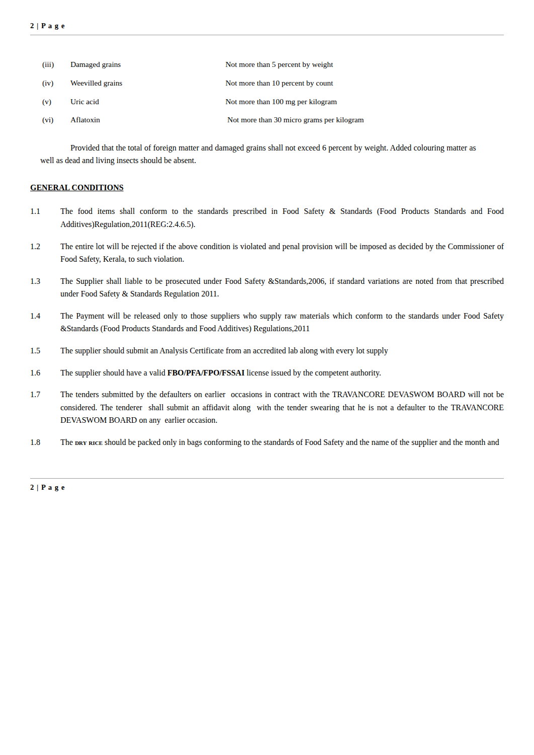2 | P a g e
| (iii) | Damaged grains | Not more than 5 percent by weight |
| (iv) | Weevilled grains | Not more than 10 percent by count |
| (v) | Uric acid | Not more than 100 mg per kilogram |
| (vi) | Aflatoxin | Not more than 30 micro grams per kilogram |
Provided that the total of foreign matter and damaged grains shall not exceed 6 percent by weight. Added colouring matter as well as dead and living insects should be absent.
GENERAL CONDITIONS
| 1.1 | The food items shall conform to the standards prescribed in Food Safety & Standards (Food Products Standards and Food Additives)Regulation,2011(REG:2.4.6.5). |
| 1.2 | The entire lot will be rejected if the above condition is violated and penal provision will be imposed as decided by the Commissioner of Food Safety, Kerala, to such violation. |
| 1.3 | The Supplier shall liable to be prosecuted under Food Safety &Standards,2006, if standard variations are noted from that prescribed under Food Safety & Standards Regulation 2011. |
| 1.4 | The Payment will be released only to those suppliers who supply raw materials which conform to the standards under Food Safety &Standards (Food Products Standards and Food Additives) Regulations,2011 |
| 1.5 | The supplier should submit an Analysis Certificate from an accredited lab along with every lot supply |
| 1.6 | The supplier should have a valid FBO/PFA/FPO/FSSAI license issued by the competent authority. |
| 1.7 | The tenders submitted by the defaulters on earlier occasions in contract with the TRAVANCORE DEVASWOM BOARD will not be considered. The tenderer shall submit an affidavit along with the tender swearing that he is not a defaulter to the TRAVANCORE DEVASWOM BOARD on any earlier occasion. |
| 1.8 | The dry rice should be packed only in bags conforming to the standards of Food Safety and the name of the supplier and the month and |
2 | P a g e